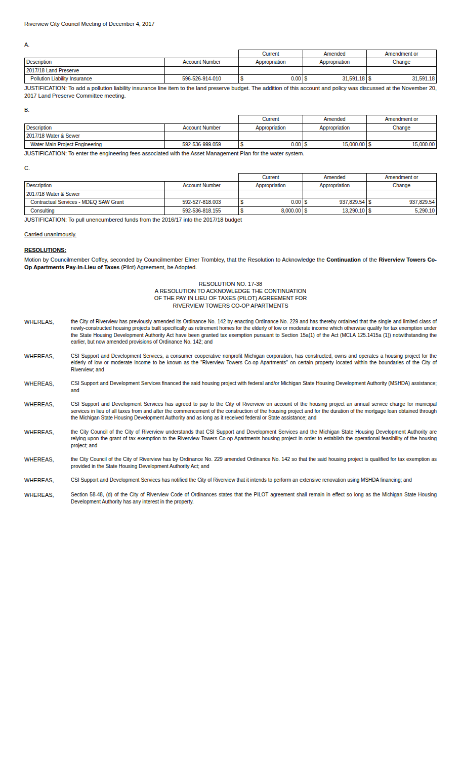Riverview City Council Meeting of December 4, 2017
A.
| | | Current | Amended | Amendment or |
| --- | --- | --- | --- | --- |
| Description | Account Number | Appropriation | Appropriation | Change |
| 2017/18 Land Preserve | | | | | | | |
| Pollution Liability Insurance | 596-526-914-010 | $ | 0.00 | $ | 31,591.18 | $ | 31,591.18 |
JUSTIFICATION: To add a pollution liability insurance line item to the land preserve budget. The addition of this account and policy was discussed at the November 20, 2017 Land Preserve Committee meeting.
B.
| | | Current | Amended | Amendment or |
| --- | --- | --- | --- | --- |
| Description | Account Number | Appropriation | Appropriation | Change |
| 2017/18 Water & Sewer | | | | | | | |
| Water Main Project Engineering | 592-536-999.059 | $ | 0.00 | $ | 15,000.00 | $ | 15,000.00 |
JUSTIFICATION: To enter the engineering fees associated with the Asset Management Plan for the water system.
C.
| | | Current | Amended | Amendment or |
| --- | --- | --- | --- | --- |
| Description | Account Number | Appropriation | Appropriation | Change |
| 2017/18 Water & Sewer | | | | | | | |
| Contractual Services - MDEQ SAW Grant | 592-527-818.003 | $ | 0.00 | $ | 937,829.54 | $ | 937,829.54 |
| Consulting | 592-536-818.155 | $ | 8,000.00 | $ | 13,290.10 | $ | 5,290.10 |
JUSTIFICATION: To pull unencumbered funds from the 2016/17 into the 2017/18 budget
Carried unanimously.
RESOLUTIONS:
Motion by Councilmember Coffey, seconded by Councilmember Elmer Trombley, that the Resolution to Acknowledge the Continuation of the Riverview Towers Co-Op Apartments Pay-in-Lieu of Taxes (Pilot) Agreement, be Adopted.
RESOLUTION NO. 17-38
A RESOLUTION TO ACKNOWLEDGE THE CONTINUATION
OF THE PAY IN LIEU OF TAXES (PILOT) AGREEMENT FOR
RIVERVIEW TOWERS CO-OP APARTMENTS
WHEREAS,
the City of Riverview has previously amended its Ordinance No. 142 by enacting Ordinance No. 229 and has thereby ordained that the single and limited class of newly-constructed housing projects built specifically as retirement homes for the elderly of low or moderate income which otherwise qualify for tax exemption under the State Housing Development Authority Act have been granted tax exemption pursuant to Section 15a(1) of the Act (MCLA 125.1415a (1)) notwithstanding the earlier, but now amended provisions of Ordinance No. 142; and
WHEREAS,
CSI Support and Development Services, a consumer cooperative nonprofit Michigan corporation, has constructed, owns and operates a housing project for the elderly of low or moderate income to be known as the "Riverview Towers Co-op Apartments" on certain property located within the boundaries of the City of Riverview; and
WHEREAS,
CSI Support and Development Services financed the said housing project with federal and/or Michigan State Housing Development Authority (MSHDA) assistance; and
WHEREAS,
CSI Support and Development Services has agreed to pay to the City of Riverview on account of the housing project an annual service charge for municipal services in lieu of all taxes from and after the commencement of the construction of the housing project and for the duration of the mortgage loan obtained through the Michigan State Housing Development Authority and as long as it received federal or State assistance; and
WHEREAS,
the City Council of the City of Riverview understands that CSI Support and Development Services and the Michigan State Housing Development Authority are relying upon the grant of tax exemption to the Riverview Towers Co-op Apartments housing project in order to establish the operational feasibility of the housing project; and
WHEREAS,
the City Council of the City of Riverview has by Ordinance No. 229 amended Ordinance No. 142 so that the said housing project is qualified for tax exemption as provided in the State Housing Development Authority Act; and
WHEREAS,
CSI Support and Development Services has notified the City of Riverview that it intends to perform an extensive renovation using MSHDA financing; and
WHEREAS,
Section 58-48, (d) of the City of Riverview Code of Ordinances states that the PILOT agreement shall remain in effect so long as the Michigan State Housing Development Authority has any interest in the property.